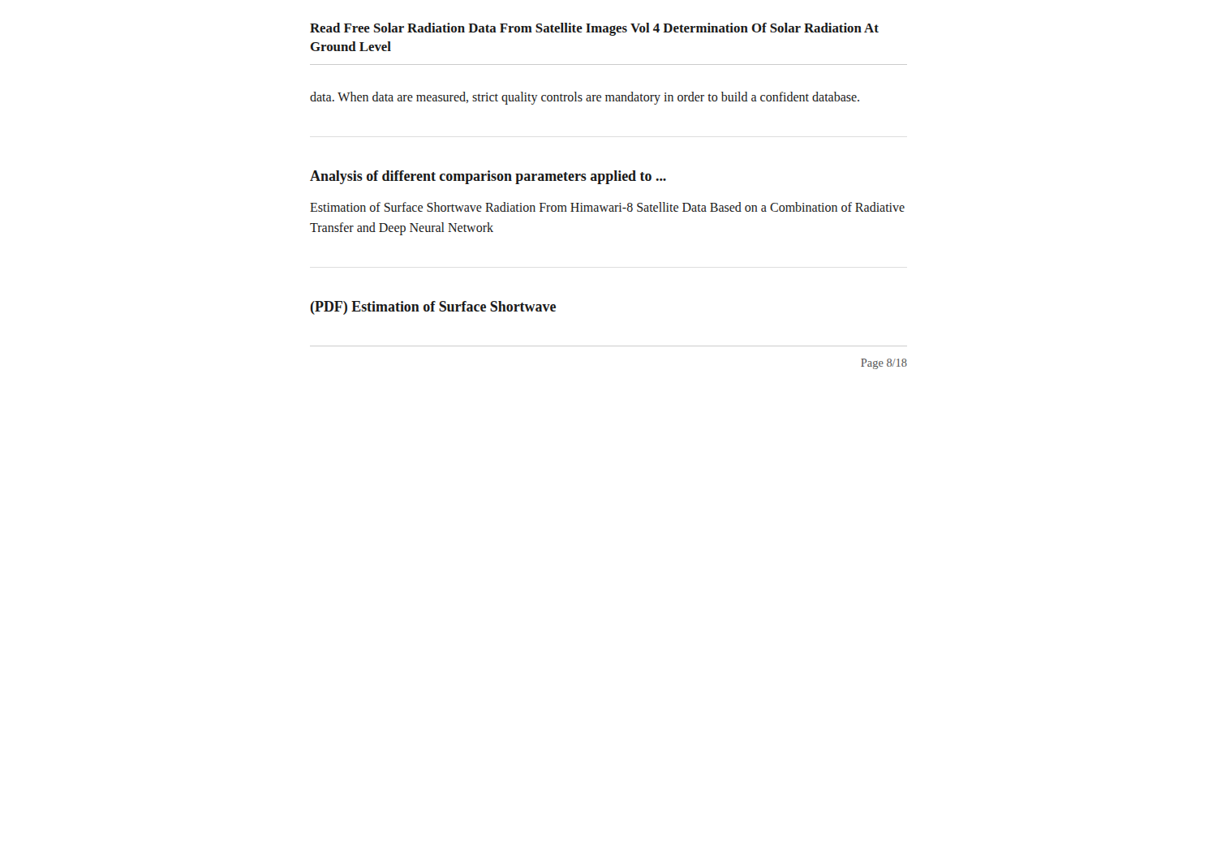Read Free Solar Radiation Data From Satellite Images Vol 4 Determination Of Solar Radiation At Ground Level
data. When data are measured, strict quality controls are mandatory in order to build a confident database.
Analysis of different comparison parameters applied to ...
Estimation of Surface Shortwave Radiation From Himawari-8 Satellite Data Based on a Combination of Radiative Transfer and Deep Neural Network
(PDF) Estimation of Surface Shortwave
Page 8/18